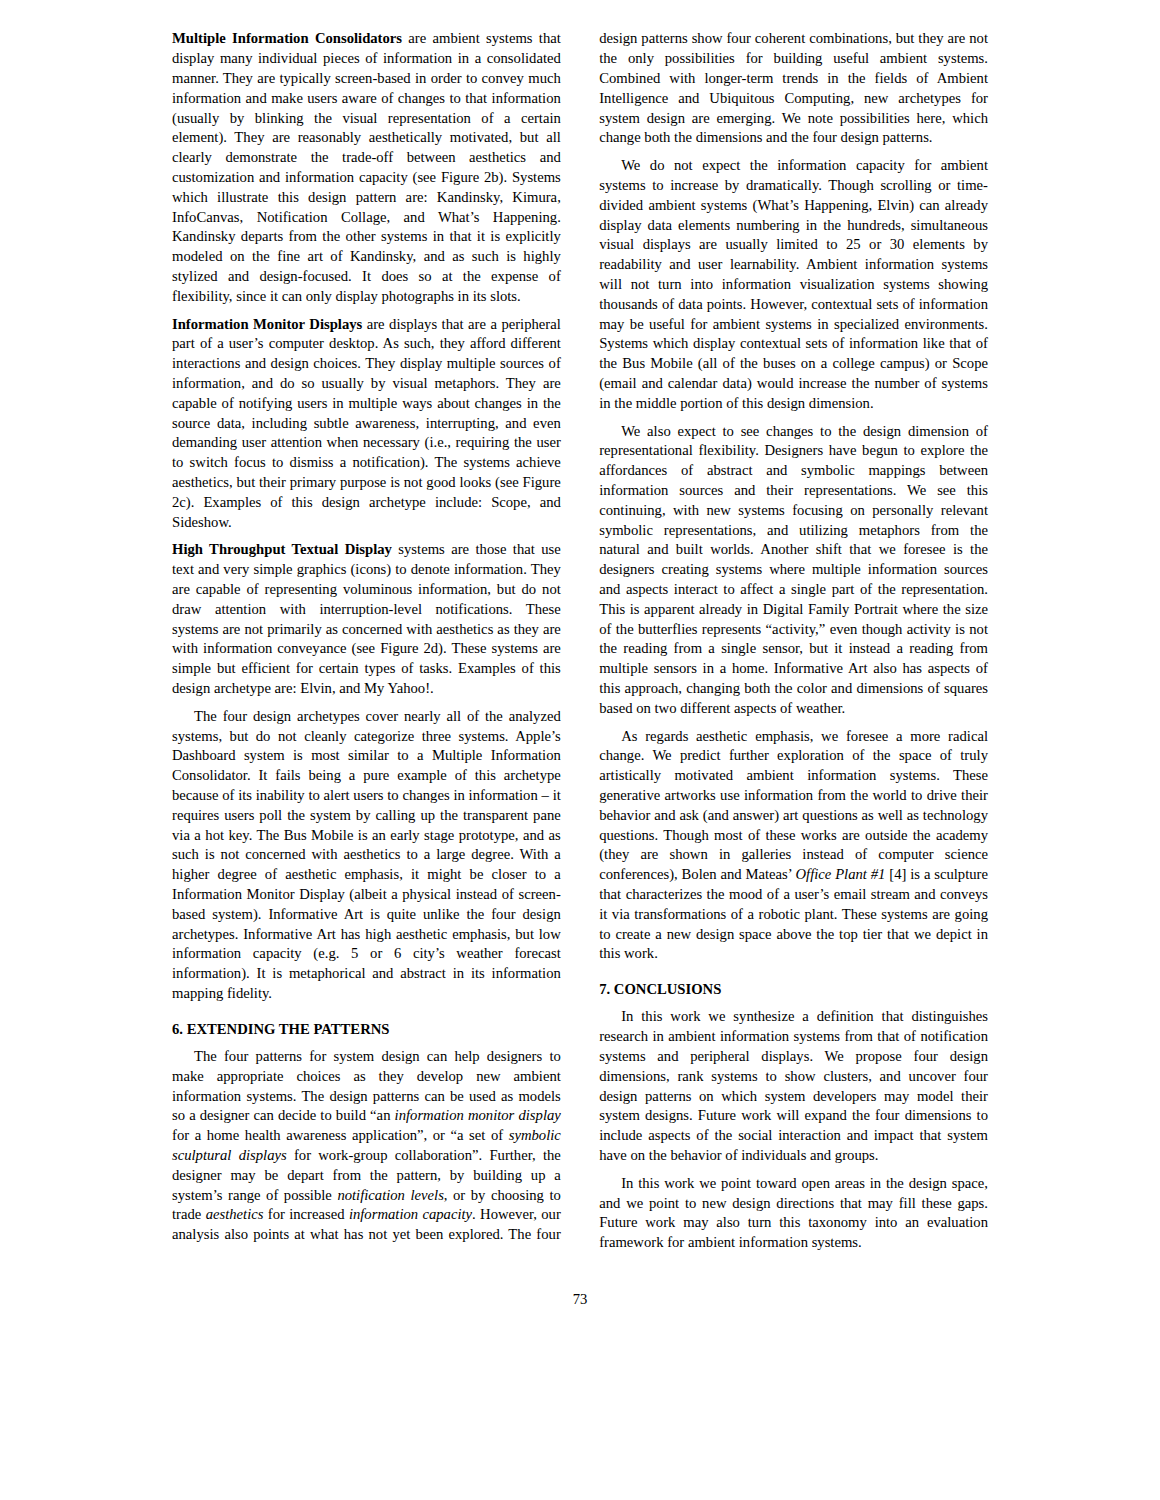Multiple Information Consolidators are ambient systems that display many individual pieces of information in a consolidated manner. They are typically screen-based in order to convey much information and make users aware of changes to that information (usually by blinking the visual representation of a certain element). They are reasonably aesthetically motivated, but all clearly demonstrate the trade-off between aesthetics and customization and information capacity (see Figure 2b). Systems which illustrate this design pattern are: Kandinsky, Kimura, InfoCanvas, Notification Collage, and What’s Happening. Kandinsky departs from the other systems in that it is explicitly modeled on the fine art of Kandinsky, and as such is highly stylized and design-focused. It does so at the expense of flexibility, since it can only display photographs in its slots.
Information Monitor Displays are displays that are a peripheral part of a user’s computer desktop. As such, they afford different interactions and design choices. They display multiple sources of information, and do so usually by visual metaphors. They are capable of notifying users in multiple ways about changes in the source data, including subtle awareness, interrupting, and even demanding user attention when necessary (i.e., requiring the user to switch focus to dismiss a notification). The systems achieve aesthetics, but their primary purpose is not good looks (see Figure 2c). Examples of this design archetype include: Scope, and Sideshow.
High Throughput Textual Display systems are those that use text and very simple graphics (icons) to denote information. They are capable of representing voluminous information, but do not draw attention with interruption-level notifications. These systems are not primarily as concerned with aesthetics as they are with information conveyance (see Figure 2d). These systems are simple but efficient for certain types of tasks. Examples of this design archetype are: Elvin, and My Yahoo!.
The four design archetypes cover nearly all of the analyzed systems, but do not cleanly categorize three systems. Apple’s Dashboard system is most similar to a Multiple Information Consolidator. It fails being a pure example of this archetype because of its inability to alert users to changes in information – it requires users poll the system by calling up the transparent pane via a hot key. The Bus Mobile is an early stage prototype, and as such is not concerned with aesthetics to a large degree. With a higher degree of aesthetic emphasis, it might be closer to a Information Monitor Display (albeit a physical instead of screen-based system). Informative Art is quite unlike the four design archetypes. Informative Art has high aesthetic emphasis, but low information capacity (e.g. 5 or 6 city’s weather forecast information). It is metaphorical and abstract in its information mapping fidelity.
6. EXTENDING THE PATTERNS
The four patterns for system design can help designers to make appropriate choices as they develop new ambient information systems. The design patterns can be used as models so a designer can decide to build “an information monitor display for a home health awareness application”, or “a set of symbolic sculptural displays for work-group collaboration”. Further, the designer may be depart from the pattern, by building up a system’s range of possible notification levels, or by choosing to trade aesthetics for increased information capacity. However, our analysis also points at what has not yet been explored. The four design patterns show four coherent combinations, but they are not the only possibilities for building useful ambient systems. Combined with longer-term trends in the fields of Ambient Intelligence and Ubiquitous Computing, new archetypes for system design are emerging. We note possibilities here, which change both the dimensions and the four design patterns.
We do not expect the information capacity for ambient systems to increase by dramatically. Though scrolling or time-divided ambient systems (What’s Happening, Elvin) can already display data elements numbering in the hundreds, simultaneous visual displays are usually limited to 25 or 30 elements by readability and user learnability. Ambient information systems will not turn into information visualization systems showing thousands of data points. However, contextual sets of information may be useful for ambient systems in specialized environments. Systems which display contextual sets of information like that of the Bus Mobile (all of the buses on a college campus) or Scope (email and calendar data) would increase the number of systems in the middle portion of this design dimension.
We also expect to see changes to the design dimension of representational flexibility. Designers have begun to explore the affordances of abstract and symbolic mappings between information sources and their representations. We see this continuing, with new systems focusing on personally relevant symbolic representations, and utilizing metaphors from the natural and built worlds. Another shift that we foresee is the designers creating systems where multiple information sources and aspects interact to affect a single part of the representation. This is apparent already in Digital Family Portrait where the size of the butterflies represents “activity,” even though activity is not the reading from a single sensor, but it instead a reading from multiple sensors in a home. Informative Art also has aspects of this approach, changing both the color and dimensions of squares based on two different aspects of weather.
As regards aesthetic emphasis, we foresee a more radical change. We predict further exploration of the space of truly artistically motivated ambient information systems. These generative artworks use information from the world to drive their behavior and ask (and answer) art questions as well as technology questions. Though most of these works are outside the academy (they are shown in galleries instead of computer science conferences), Bolen and Mateas’ Office Plant #1 [4] is a sculpture that characterizes the mood of a user’s email stream and conveys it via transformations of a robotic plant. These systems are going to create a new design space above the top tier that we depict in this work.
7. CONCLUSIONS
In this work we synthesize a definition that distinguishes research in ambient information systems from that of notification systems and peripheral displays. We propose four design dimensions, rank systems to show clusters, and uncover four design patterns on which system developers may model their system designs. Future work will expand the four dimensions to include aspects of the social interaction and impact that system have on the behavior of individuals and groups.
In this work we point toward open areas in the design space, and we point to new design directions that may fill these gaps. Future work may also turn this taxonomy into an evaluation framework for ambient information systems.
73